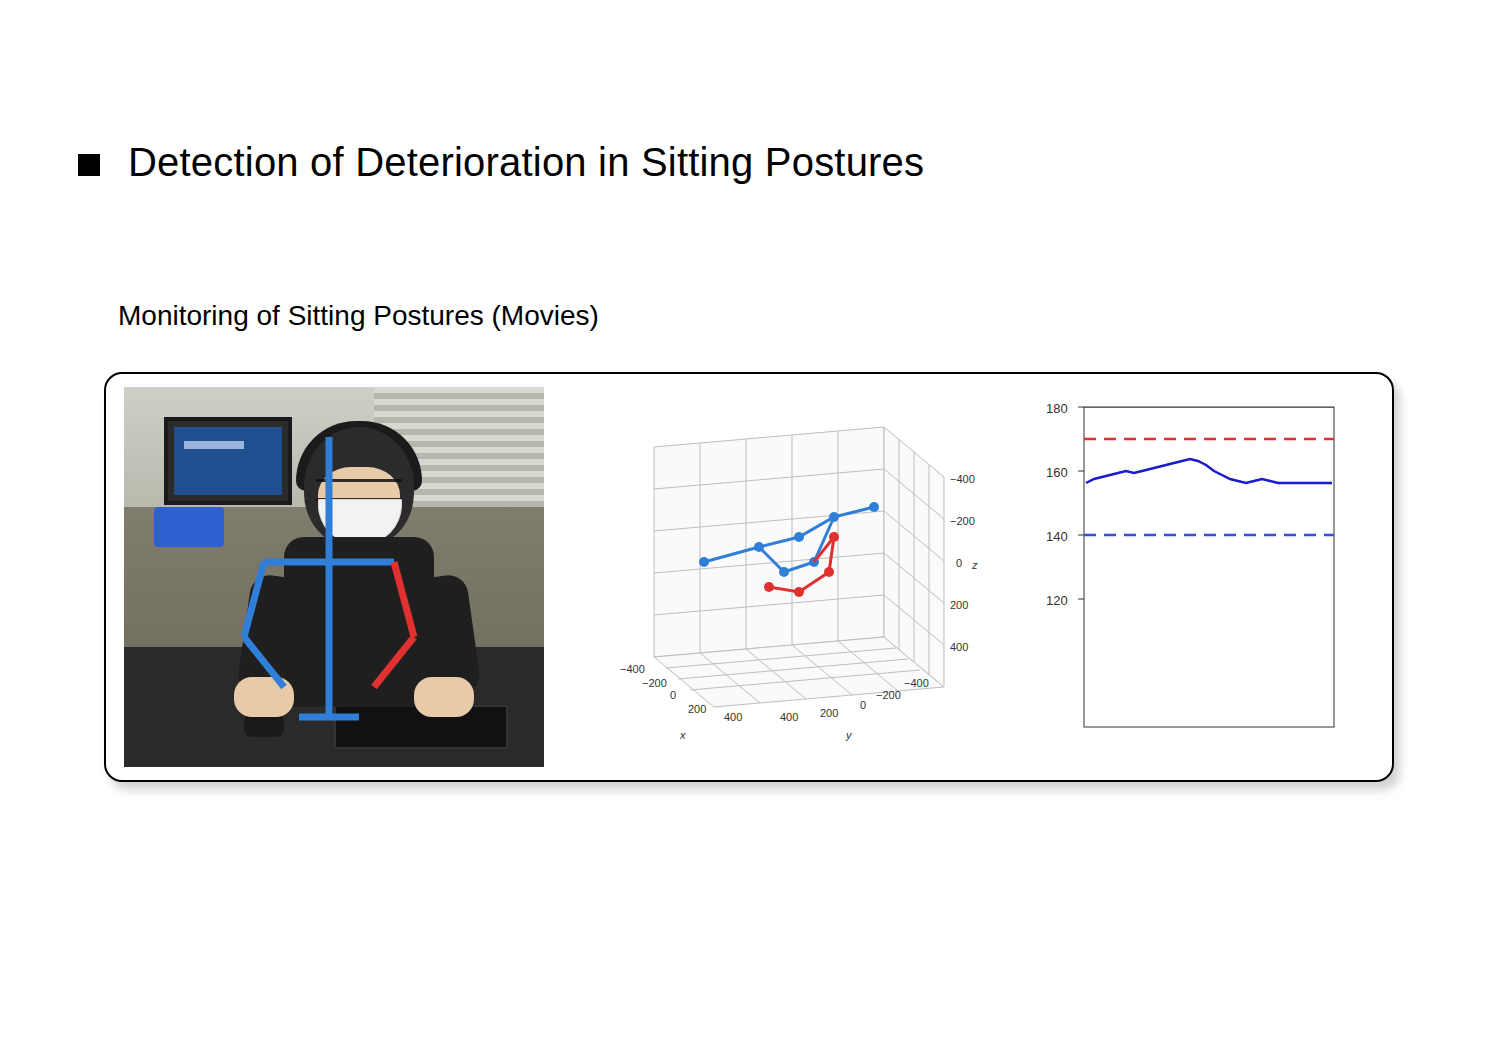Detection of Deterioration in Sitting Postures
Monitoring of Sitting Postures (Movies)
−400 −200 0 200 400 z −400 −200 0 200 400 x 400 200 0 −200 −400 y
180 160 140 120